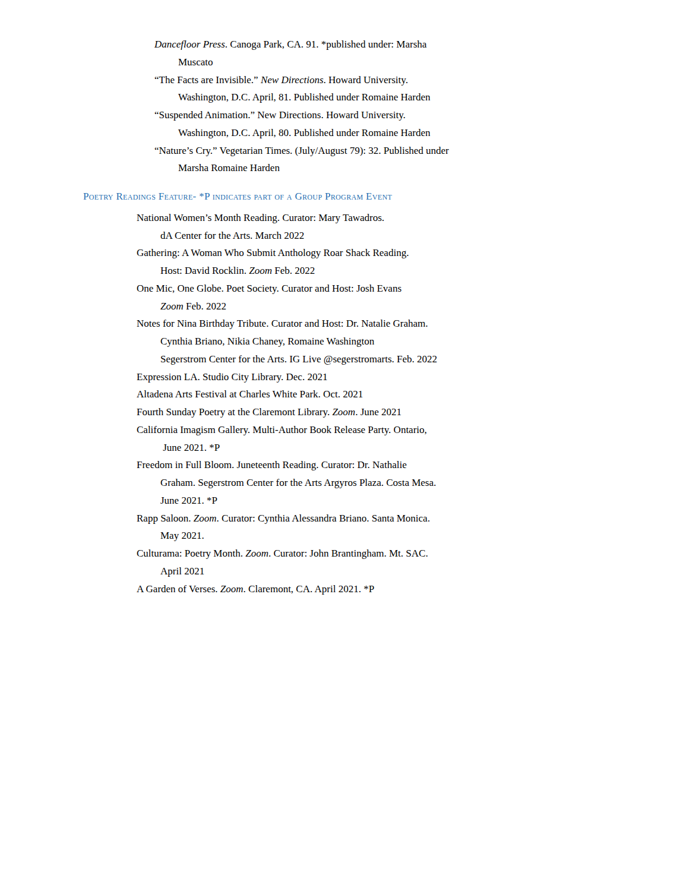Dancefloor Press. Canoga Park, CA. 91. *published under: Marsha Muscato
“The Facts are Invisible.” New Directions. Howard University. Washington, D.C. April, 81. Published under Romaine Harden
“Suspended Animation.” New Directions. Howard University. Washington, D.C. April, 80. Published under Romaine Harden
“Nature’s Cry.” Vegetarian Times. (July/August 79): 32. Published under Marsha Romaine Harden
Poetry Readings Feature- *P indicates part of a Group Program Event
National Women’s Month Reading. Curator: Mary Tawadros. dA Center for the Arts. March 2022
Gathering: A Woman Who Submit Anthology Roar Shack Reading. Host: David Rocklin. Zoom Feb. 2022
One Mic, One Globe. Poet Society. Curator and Host: Josh Evans Zoom Feb. 2022
Notes for Nina Birthday Tribute. Curator and Host: Dr. Natalie Graham. Cynthia Briano, Nikia Chaney, Romaine Washington Segerstrom Center for the Arts. IG Live @segerstromarts. Feb. 2022
Expression LA. Studio City Library. Dec. 2021
Altadena Arts Festival at Charles White Park. Oct. 2021
Fourth Sunday Poetry at the Claremont Library. Zoom. June 2021
California Imagism Gallery. Multi-Author Book Release Party. Ontario, June 2021. *P
Freedom in Full Bloom. Juneteenth Reading. Curator: Dr. Nathalie Graham. Segerstrom Center for the Arts Argyros Plaza. Costa Mesa. June 2021. *P
Rapp Saloon. Zoom. Curator: Cynthia Alessandra Briano. Santa Monica. May 2021.
Culturama: Poetry Month. Zoom. Curator: John Brantingham. Mt. SAC. April 2021
A Garden of Verses. Zoom. Claremont, CA. April 2021. *P